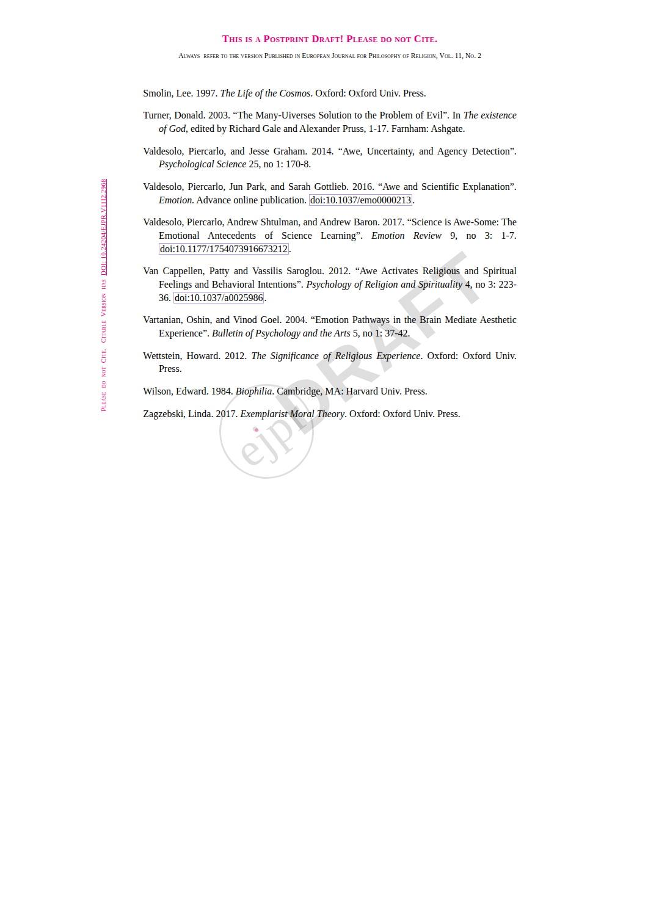Please do not Cite. Citable Version has DOI: 10.24204/EJPR.V11I2.2968
This is a Postprint Draft! Please do not Cite.
Always refer to the version Published in European Journal for Philosophy of Religion, Vol. 11, No. 2
Smolin, Lee. 1997. The Life of the Cosmos. Oxford: Oxford Univ. Press.
Turner, Donald. 2003. “The Many-Uiverses Solution to the Problem of Evil”. In The existence of God, edited by Richard Gale and Alexander Pruss, 1-17. Farnham: Ashgate.
Valdesolo, Piercarlo, and Jesse Graham. 2014. “Awe, Uncertainty, and Agency Detection”. Psychological Science 25, no 1: 170-8.
Valdesolo, Piercarlo, Jun Park, and Sarah Gottlieb. 2016. “Awe and Scientific Explanation”. Emotion. Advance online publication. doi:10.1037/emo0000213.
Valdesolo, Piercarlo, Andrew Shtulman, and Andrew Baron. 2017. “Science is Awe-Some: The Emotional Antecedents of Science Learning”. Emotion Review 9, no 3: 1-7. doi:10.1177/1754073916673212.
Van Cappellen, Patty and Vassilis Saroglou. 2012. “Awe Activates Religious and Spiritual Feelings and Behavioral Intentions”. Psychology of Religion and Spirituality 4, no 3: 223-36. doi:10.1037/a0025986.
Vartanian, Oshin, and Vinod Goel. 2004. “Emotion Pathways in the Brain Mediate Aesthetic Experience”. Bulletin of Psychology and the Arts 5, no 1: 37-42.
Wettstein, Howard. 2012. The Significance of Religious Experience. Oxford: Oxford Univ. Press.
Wilson, Edward. 1984. Biophilia. Cambridge, MA: Harvard Univ. Press.
Zagzebski, Linda. 2017. Exemplarist Moral Theory. Oxford: Oxford Univ. Press.
DRAFT
ejpr